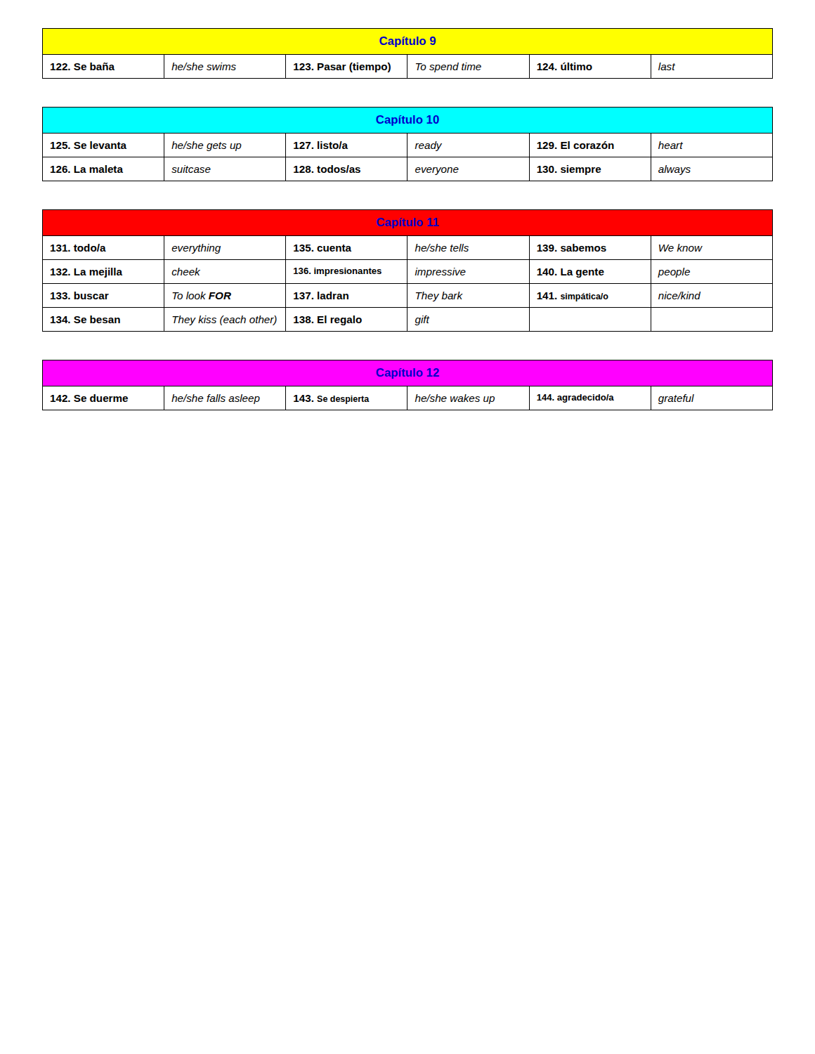Capítulo 9
| 122. Se baña | he/she swims | 123. Pasar (tiempo) | To spend time | 124. último | last |
Capítulo 10
| 125. Se levanta | he/she gets up | 127. listo/a | ready | 129. El corazón | heart |
| 126. La maleta | suitcase | 128. todos/as | everyone | 130. siempre | always |
Capítulo 11
| 131. todo/a | everything | 135. cuenta | he/she tells | 139. sabemos | We know |
| 132. La mejilla | cheek | 136. impresionantes | impressive | 140. La gente | people |
| 133. buscar | To look FOR | 137. ladran | They bark | 141. simpática/o | nice/kind |
| 134. Se besan | They kiss (each other) | 138. El regalo | gift | | |
Capítulo 12
| 142. Se duerme | he/she falls asleep | 143. Se despierta | he/she wakes up | 144. agradecido/a | grateful |